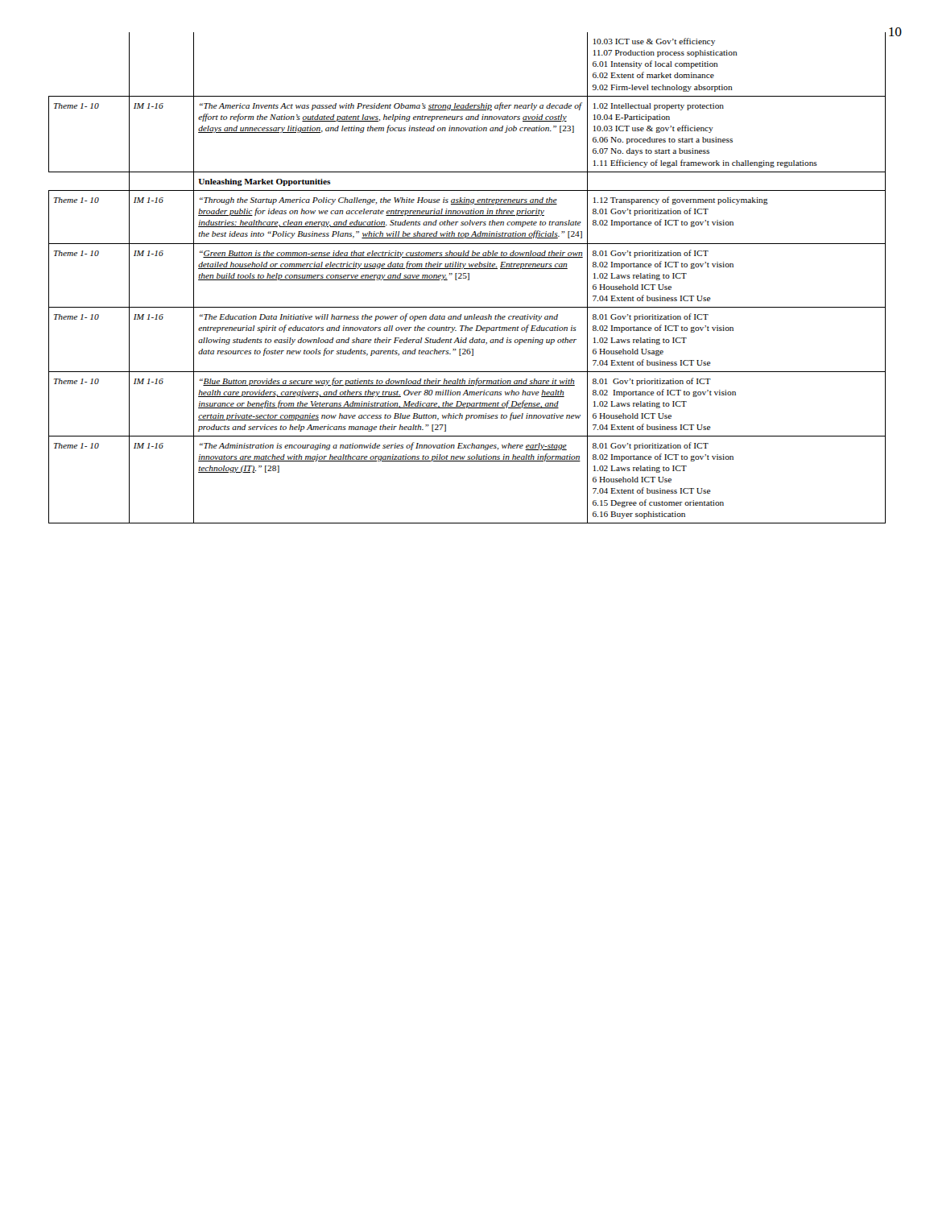10
| | | | 10.03 ICT use & Gov’t efficiency 11.07 Production process sophistication 6.01 Intensity of local competition 6.02 Extent of market dominance 9.02 Firm-level technology absorption |
| Theme 1- 10 | IM 1-16 | “The America Invents Act was passed with President Obama’s strong leadership after nearly a decade of effort to reform the Nation’s outdated patent laws , helping entrepreneurs and innovators avoid costly delays and unnecessary litigation , and letting them focus instead on innovation and job creation.” [23] | 1.02 Intellectual property protection 10.04 E-Participation 10.03 ICT use & gov’t efficiency 6.06 No. procedures to start a business 6.07 No. days to start a business 1.11 Efficiency of legal framework in challenging regulations |
| | | Unleashing Market Opportunities | |
| Theme 1- 10 | IM 1-16 | “Through the Startup America Policy Challenge, the White House is asking entrepreneurs and the broader public for ideas on how we can accelerate entrepreneurial innovation in three priority industries: healthcare, clean energy, and education . Students and other solvers then compete to translate the best ideas into “Policy Business Plans,” which will be shared with top Administration officials .” [24] | 1.12 Transparency of government policymaking 8.01 Gov’t prioritization of ICT 8.02 Importance of ICT to gov’t vision |
| Theme 1- 10 | IM 1-16 | “ Green Button is the common-sense idea that electricity customers should be able to download their own detailed household or commercial electricity usage data from their utility website. Entrepreneurs can then build tools to help consumers conserve energy and save money. ” [25] | 8.01 Gov’t prioritization of ICT 8.02 Importance of ICT to gov’t vision 1.02 Laws relating to ICT 6 Household ICT Use 7.04 Extent of business ICT Use |
| Theme 1- 10 | IM 1-16 | “The Education Data Initiative will harness the power of open data and unleash the creativity and entrepreneurial spirit of educators and innovators all over the country. The Department of Education is allowing students to easily download and share their Federal Student Aid data, and is opening up other data resources to foster new tools for students, parents, and teachers.” [26] | 8.01 Gov’t prioritization of ICT 8.02 Importance of ICT to gov’t vision 1.02 Laws relating to ICT 6 Household Usage 7.04 Extent of business ICT Use |
| Theme 1- 10 | IM 1-16 | “ Blue Button provides a secure way for patients to download their health information and share it with health care providers, caregivers, and others they trust. Over 80 million Americans who have health insurance or benefits from the Veterans Administration, Medicare, the Department of Defense, and certain private-sector companies now have access to Blue Button, which promises to fuel innovative new products and services to help Americans manage their health.” [27] | 8.01 Gov’t prioritization of ICT 8.02 Importance of ICT to gov’t vision 1.02 Laws relating to ICT 6 Household ICT Use 7.04 Extent of business ICT Use |
| Theme 1- 10 | IM 1-16 | “The Administration is encouraging a nationwide series of Innovation Exchanges, where early-stage innovators are matched with major healthcare organizations to pilot new solutions in health information technology (IT) .” [28] | 8.01 Gov’t prioritization of ICT 8.02 Importance of ICT to gov’t vision 1.02 Laws relating to ICT 6 Household ICT Use 7.04 Extent of business ICT Use 6.15 Degree of customer orientation 6.16 Buyer sophistication |